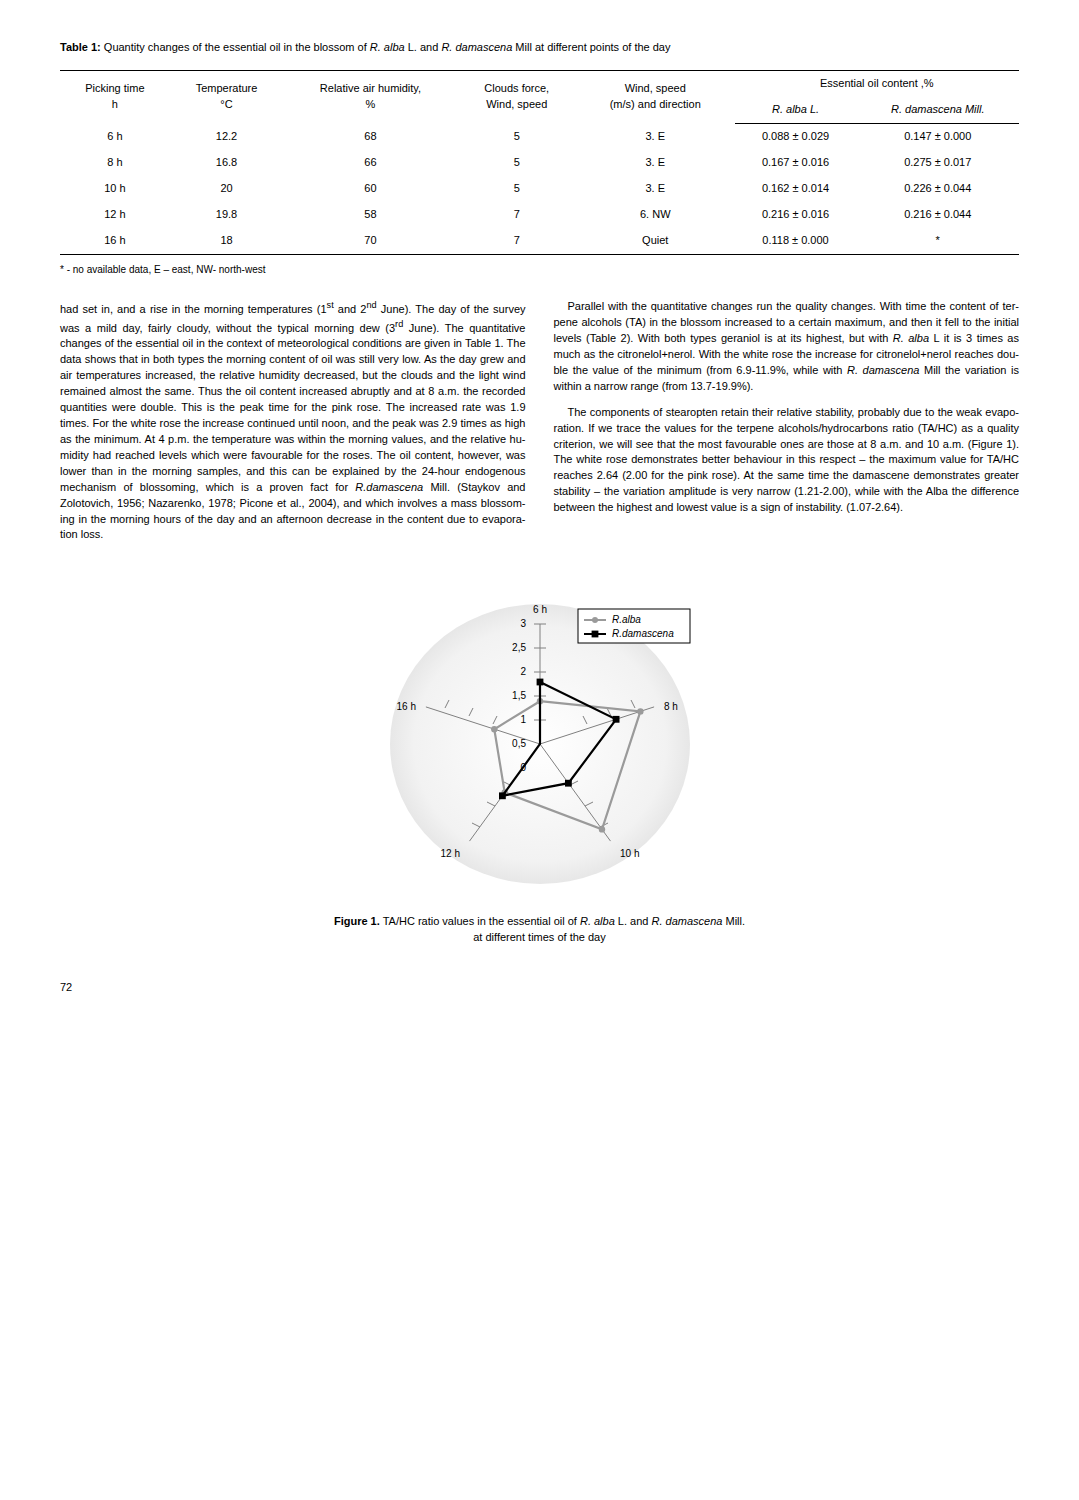Table 1: Quantity changes of the essential oil in the blossom of R. alba L. and R. damascena Mill at different points of the day
| Picking time h | Temperature °C | Relative air humidity, % | Clouds force, Wind, speed | Wind, speed (m/s) and direction | Essential oil content ,% |
| --- | --- | --- | --- | --- | --- |
| R. alba L. | R. damascena Mill. |
| 6 h | 12.2 | 68 | 5 | 3. E | 0.088 ± 0.029 | 0.147 ± 0.000 |
| 8 h | 16.8 | 66 | 5 | 3. E | 0.167 ± 0.016 | 0.275 ± 0.017 |
| 10 h | 20 | 60 | 5 | 3. E | 0.162 ± 0.014 | 0.226 ± 0.044 |
| 12 h | 19.8 | 58 | 7 | 6. NW | 0.216 ± 0.016 | 0.216 ± 0.044 |
| 16 h | 18 | 70 | 7 | Quiet | 0.118 ± 0.000 | * |
* - no available data, E – east, NW- north-west
had set in, and a rise in the morning temperatures (1st and 2nd June). The day of the survey was a mild day, fairly cloudy, without the typical morning dew (3rd June). The quantitative changes of the essential oil in the context of meteorological conditions are given in Table 1. The data shows that in both types the morning content of oil was still very low. As the day grew and air temperatures increased, the relative humidity decreased, but the clouds and the light wind remained almost the same. Thus the oil content increased abruptly and at 8 a.m. the recorded quantities were double. This is the peak time for the pink rose. The increased rate was 1.9 times. For the white rose the increase continued until noon, and the peak was 2.9 times as high as the minimum. At 4 p.m. the temperature was within the morning values, and the relative humidity had reached levels which were favourable for the roses. The oil content, however, was lower than in the morning samples, and this can be explained by the 24-hour endogenous mechanism of blossoming, which is a proven fact for R.damascena Mill. (Staykov and Zolotovich, 1956; Nazarenko, 1978; Picone et al., 2004), and which involves a mass blossoming in the morning hours of the day and an afternoon decrease in the content due to evaporation loss.
Parallel with the quantitative changes run the quality changes. With time the content of terpene alcohols (TA) in the blossom increased to a certain maximum, and then it fell to the initial levels (Table 2). With both types geraniol is at its highest, but with R. alba L it is 3 times as much as the citronelol+nerol. With the white rose the increase for citronelol+nerol reaches double the value of the minimum (from 6.9-11.9%, while with R. damascena Mill the variation is within a narrow range (from 13.7-19.9%).
The components of stearopten retain their relative stability, probably due to the weak evaporation. If we trace the values for the terpene alcohols/hydrocarbons ratio (TA/HC) as a quality criterion, we will see that the most favourable ones are those at 8 a.m. and 10 a.m. (Figure 1). The white rose demonstrates better behaviour in this respect – the maximum value for TA/HC reaches 2.64 (2.00 for the pink rose). At the same time the damascene demonstrates greater stability – the variation amplitude is very narrow (1.21-2.00), while with the Alba the difference between the highest and lowest value is a sign of instability. (1.07-2.64).
3 2,5 2 1,5 1 0,5 0 6 h 8 h 10 h 12 h 16 h compute points: 6h: r=42.8 -> (210, 132.2) 8h: r=105.6 -> (310.4, 142.4) 10h: r=105.6 -> (272.0, 260.4) 12h: r=60.0 -> (174.7, 223.5) 16h: r=48.0 -> (164.3, 160.2) 6h: r=62 -> (210, 113) 8h: r=80 -> (286.1, 150.3) 10h: r=48.4 -> (238.4, 214.2) 12h: r=64 -> (172.4, 226.8) 16h: r=0 -> center (210,175) R.alba R.damascena
Figure 1. TA/HC ratio values in the essential oil of R. alba L. and R. damascena Mill.
at different times of the day
72